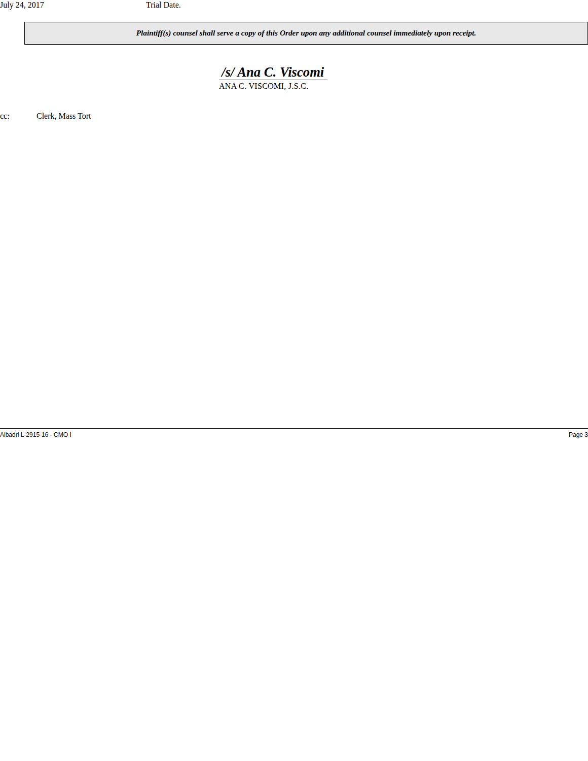July 24, 2017
Trial Date.
Plaintiff(s) counsel shall serve a copy of this Order upon any additional counsel immediately upon receipt.
/s/ Ana C. Viscomi
ANA C. VISCOMI, J.S.C.
cc:
Clerk, Mass Tort
Albadri L-2915-16 - CMO I Page 3